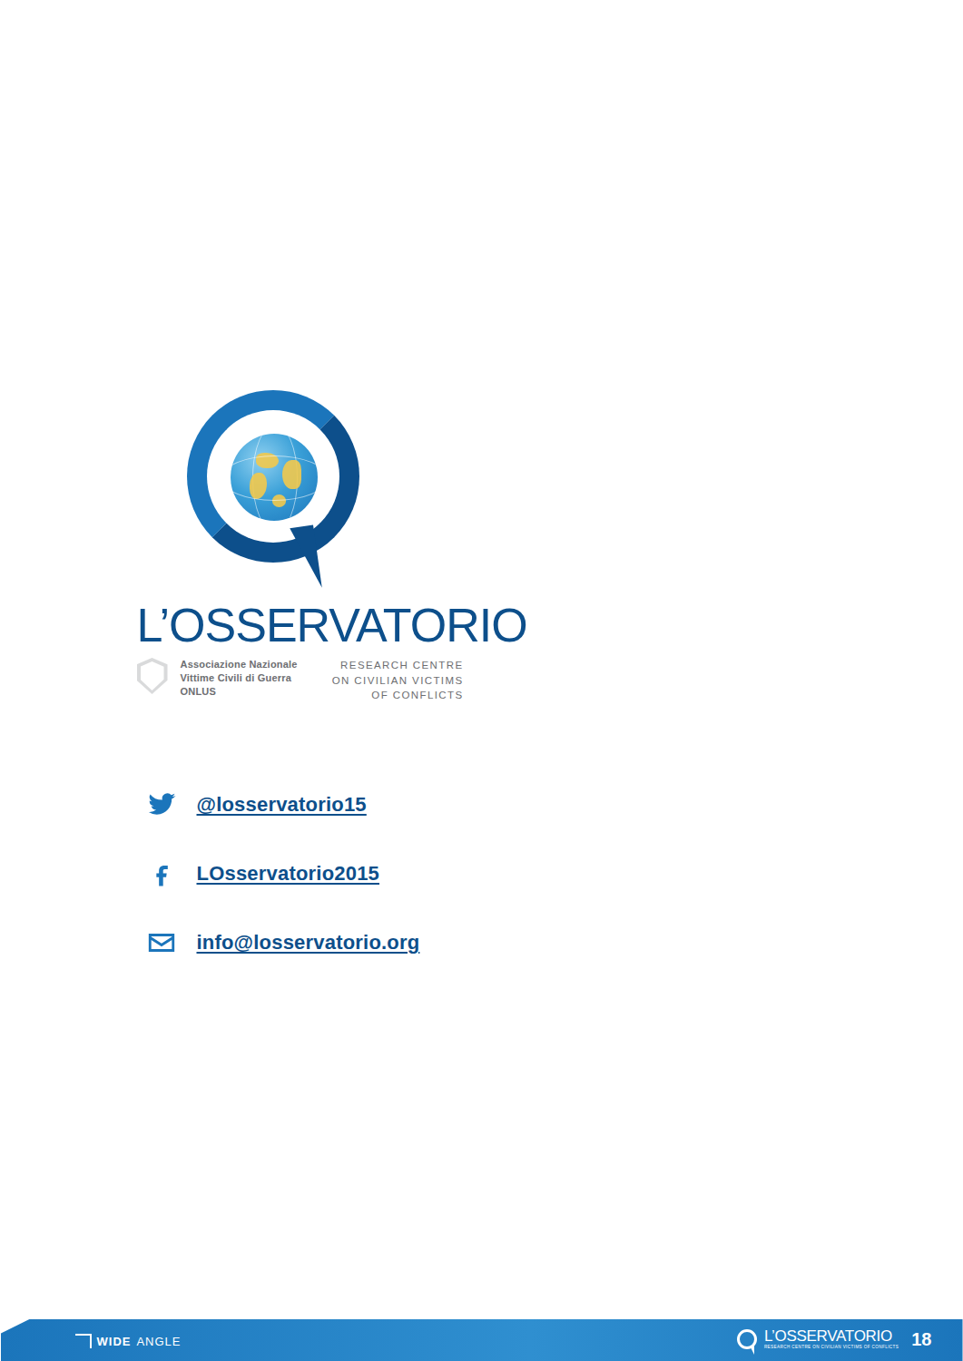L’OSSERVATORIO
Associazione Nazionale
Vittime Civili di Guerra
ONLUS
Research Centre
on Civilian Victims
of Conflicts
@losservatorio15
LOsservatorio2015
info@losservatorio.org
WIDE ANGLE
L’OSSERVATORIO Research Centre on Civilian Victims of Conflicts
18